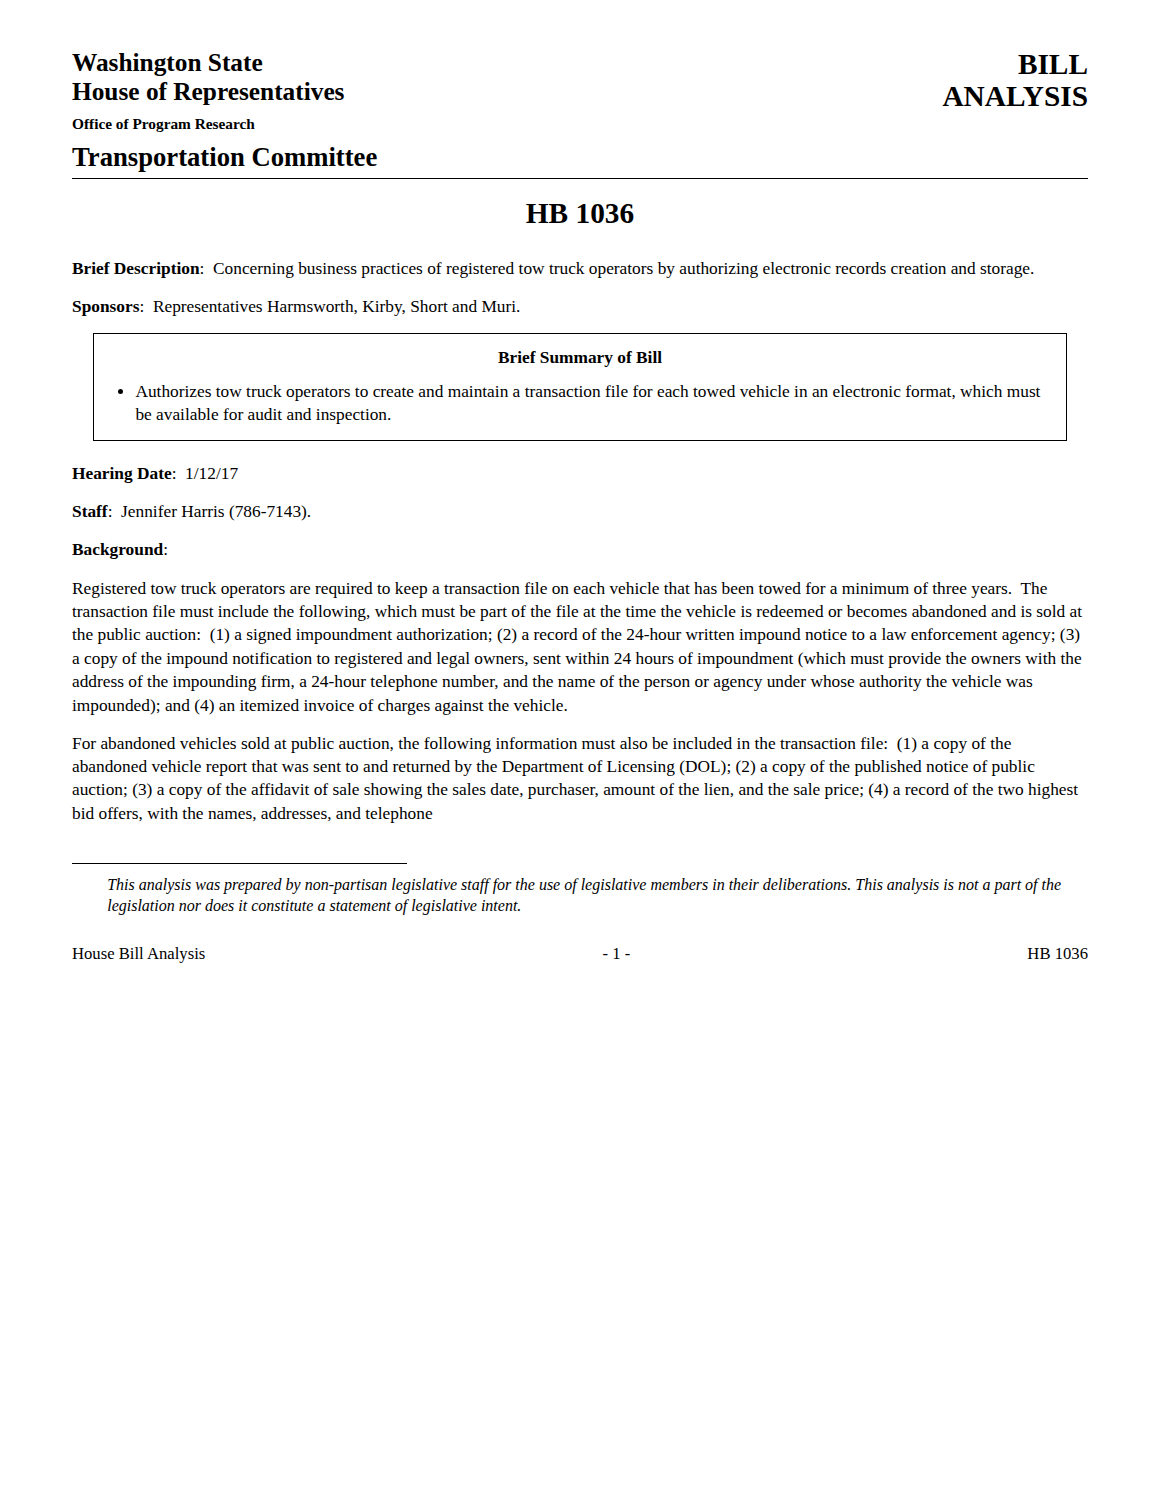Washington State
House of Representatives
Office of Program Research
BILL
ANALYSIS
Transportation Committee
HB 1036
Brief Description: Concerning business practices of registered tow truck operators by authorizing electronic records creation and storage.
Sponsors: Representatives Harmsworth, Kirby, Short and Muri.
Brief Summary of Bill
Authorizes tow truck operators to create and maintain a transaction file for each towed vehicle in an electronic format, which must be available for audit and inspection.
Hearing Date: 1/12/17
Staff: Jennifer Harris (786-7143).
Background:
Registered tow truck operators are required to keep a transaction file on each vehicle that has been towed for a minimum of three years. The transaction file must include the following, which must be part of the file at the time the vehicle is redeemed or becomes abandoned and is sold at the public auction: (1) a signed impoundment authorization; (2) a record of the 24-hour written impound notice to a law enforcement agency; (3) a copy of the impound notification to registered and legal owners, sent within 24 hours of impoundment (which must provide the owners with the address of the impounding firm, a 24-hour telephone number, and the name of the person or agency under whose authority the vehicle was impounded); and (4) an itemized invoice of charges against the vehicle.
For abandoned vehicles sold at public auction, the following information must also be included in the transaction file: (1) a copy of the abandoned vehicle report that was sent to and returned by the Department of Licensing (DOL); (2) a copy of the published notice of public auction; (3) a copy of the affidavit of sale showing the sales date, purchaser, amount of the lien, and the sale price; (4) a record of the two highest bid offers, with the names, addresses, and telephone
This analysis was prepared by non-partisan legislative staff for the use of legislative members in their deliberations. This analysis is not a part of the legislation nor does it constitute a statement of legislative intent.
House Bill Analysis
- 1 -
HB 1036